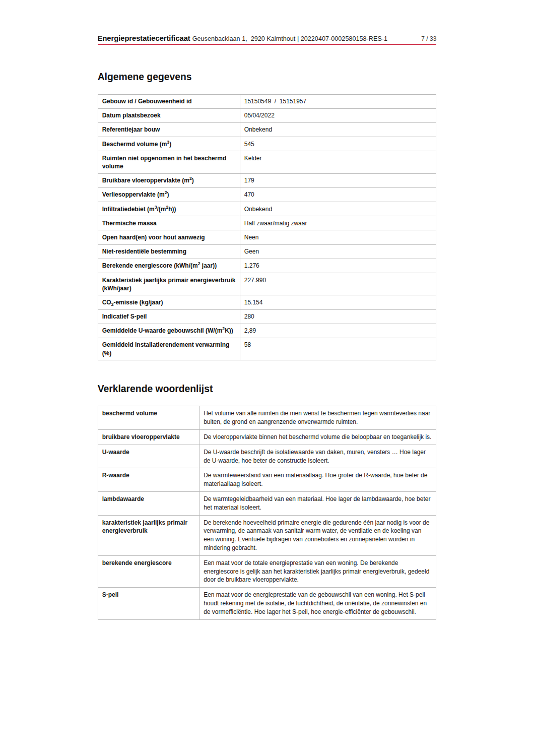Energieprestatiecertificaat Geusenbacklaan 1, 2920 Kalmthout | 20220407-0002580158-RES-1
7 / 33
Algemene gegevens
| Gebouw id / Gebouweenheid id | 15150549 / 15151957 |
| Datum plaatsbezoek | 05/04/2022 |
| Referentiejaar bouw | Onbekend |
| Beschermd volume (m 3 ) | 545 |
| Ruimten niet opgenomen in het beschermd volume | Kelder |
| Bruikbare vloeroppervlakte (m 2 ) | 179 |
| Verliesoppervlakte (m 2 ) | 470 |
| Infiltratiedebiet (m 3 /(m 2 h)) | Onbekend |
| Thermische massa | Half zwaar/matig zwaar |
| Open haard(en) voor hout aanwezig | Neen |
| Niet-residentiële bestemming | Geen |
| Berekende energiescore (kWh/(m 2 jaar)) | 1.276 |
| Karakteristiek jaarlijks primair energieverbruik (kWh/jaar) | 227.990 |
| CO 2 -emissie (kg/jaar) | 15.154 |
| Indicatief S-peil | 280 |
| Gemiddelde U-waarde gebouwschil (W/(m 2 K)) | 2,89 |
| Gemiddeld installatierendement verwarming (%) | 58 |
Verklarende woordenlijst
| beschermd volume | Het volume van alle ruimten die men wenst te beschermen tegen warmteverlies naar buiten, de grond en aangrenzende onverwarmde ruimten. |
| bruikbare vloeroppervlakte | De vloeroppervlakte binnen het beschermd volume die beloopbaar en toegankelijk is. |
| U-waarde | De U-waarde beschrijft de isolatiewaarde van daken, muren, vensters … Hoe lager de U-waarde, hoe beter de constructie isoleert. |
| R-waarde | De warmteweerstand van een materiaallaag. Hoe groter de R-waarde, hoe beter de materiaallaag isoleert. |
| lambdawaarde | De warmtegeleidbaarheid van een materiaal. Hoe lager de lambdawaarde, hoe beter het materiaal isoleert. |
| karakteristiek jaarlijks primair energieverbruik | De berekende hoeveelheid primaire energie die gedurende één jaar nodig is voor de verwarming, de aanmaak van sanitair warm water, de ventilatie en de koeling van een woning. Eventuele bijdragen van zonneboilers en zonnepanelen worden in mindering gebracht. |
| berekende energiescore | Een maat voor de totale energieprestatie van een woning. De berekende energiescore is gelijk aan het karakteristiek jaarlijks primair energieverbruik, gedeeld door de bruikbare vloeroppervlakte. |
| S-peil | Een maat voor de energieprestatie van de gebouwschil van een woning. Het S-peil houdt rekening met de isolatie, de luchtdichtheid, de oriëntatie, de zonnewinsten en de vormefficiëntie. Hoe lager het S-peil, hoe energie-efficiënter de gebouwschil. |